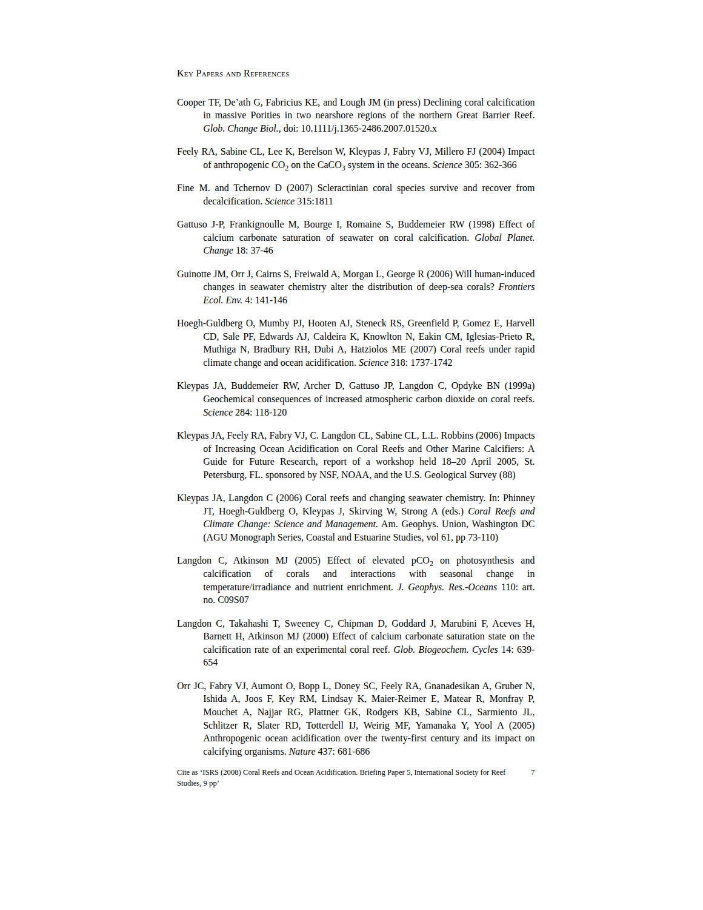Key Papers and References
Cooper TF, De’ath G, Fabricius KE, and Lough JM (in press) Declining coral calcification in massive Porities in two nearshore regions of the northern Great Barrier Reef. Glob. Change Biol., doi: 10.1111/j.1365-2486.2007.01520.x
Feely RA, Sabine CL, Lee K, Berelson W, Kleypas J, Fabry VJ, Millero FJ (2004) Impact of anthropogenic CO2 on the CaCO3 system in the oceans. Science 305: 362-366
Fine M. and Tchernov D (2007) Scleractinian coral species survive and recover from decalcification. Science 315:1811
Gattuso J-P, Frankignoulle M, Bourge I, Romaine S, Buddemeier RW (1998) Effect of calcium carbonate saturation of seawater on coral calcification. Global Planet. Change 18: 37-46
Guinotte JM, Orr J, Cairns S, Freiwald A, Morgan L, George R (2006) Will human-induced changes in seawater chemistry alter the distribution of deep-sea corals? Frontiers Ecol. Env. 4: 141-146
Hoegh-Guldberg O, Mumby PJ, Hooten AJ, Steneck RS, Greenfield P, Gomez E, Harvell CD, Sale PF, Edwards AJ, Caldeira K, Knowlton N, Eakin CM, Iglesias-Prieto R, Muthiga N, Bradbury RH, Dubi A, Hatziolos ME (2007) Coral reefs under rapid climate change and ocean acidification. Science 318: 1737-1742
Kleypas JA, Buddemeier RW, Archer D, Gattuso JP, Langdon C, Opdyke BN (1999a) Geochemical consequences of increased atmospheric carbon dioxide on coral reefs. Science 284: 118-120
Kleypas JA, Feely RA, Fabry VJ, C. Langdon CL, Sabine CL, L.L. Robbins (2006) Impacts of Increasing Ocean Acidification on Coral Reefs and Other Marine Calcifiers: A Guide for Future Research, report of a workshop held 18–20 April 2005, St. Petersburg, FL. sponsored by NSF, NOAA, and the U.S. Geological Survey (88)
Kleypas JA, Langdon C (2006) Coral reefs and changing seawater chemistry. In: Phinney JT, Hoegh-Guldberg O, Kleypas J, Skirving W, Strong A (eds.) Coral Reefs and Climate Change: Science and Management. Am. Geophys. Union, Washington DC (AGU Monograph Series, Coastal and Estuarine Studies, vol 61, pp 73-110)
Langdon C, Atkinson MJ (2005) Effect of elevated pCO2 on photosynthesis and calcification of corals and interactions with seasonal change in temperature/irradiance and nutrient enrichment. J. Geophys. Res.-Oceans 110: art. no. C09S07
Langdon C, Takahashi T, Sweeney C, Chipman D, Goddard J, Marubini F, Aceves H, Barnett H, Atkinson MJ (2000) Effect of calcium carbonate saturation state on the calcification rate of an experimental coral reef. Glob. Biogeochem. Cycles 14: 639-654
Orr JC, Fabry VJ, Aumont O, Bopp L, Doney SC, Feely RA, Gnanadesikan A, Gruber N, Ishida A, Joos F, Key RM, Lindsay K, Maier-Reimer E, Matear R, Monfray P, Mouchet A, Najjar RG, Plattner GK, Rodgers KB, Sabine CL, Sarmiento JL, Schlitzer R, Slater RD, Totterdell IJ, Weirig MF, Yamanaka Y, Yool A (2005) Anthropogenic ocean acidification over the twenty-first century and its impact on calcifying organisms. Nature 437: 681-686
Cite as ‘ISRS (2008) Coral Reefs and Ocean Acidification. Briefing Paper 5, International Society for Reef Studies, 9 pp’
7